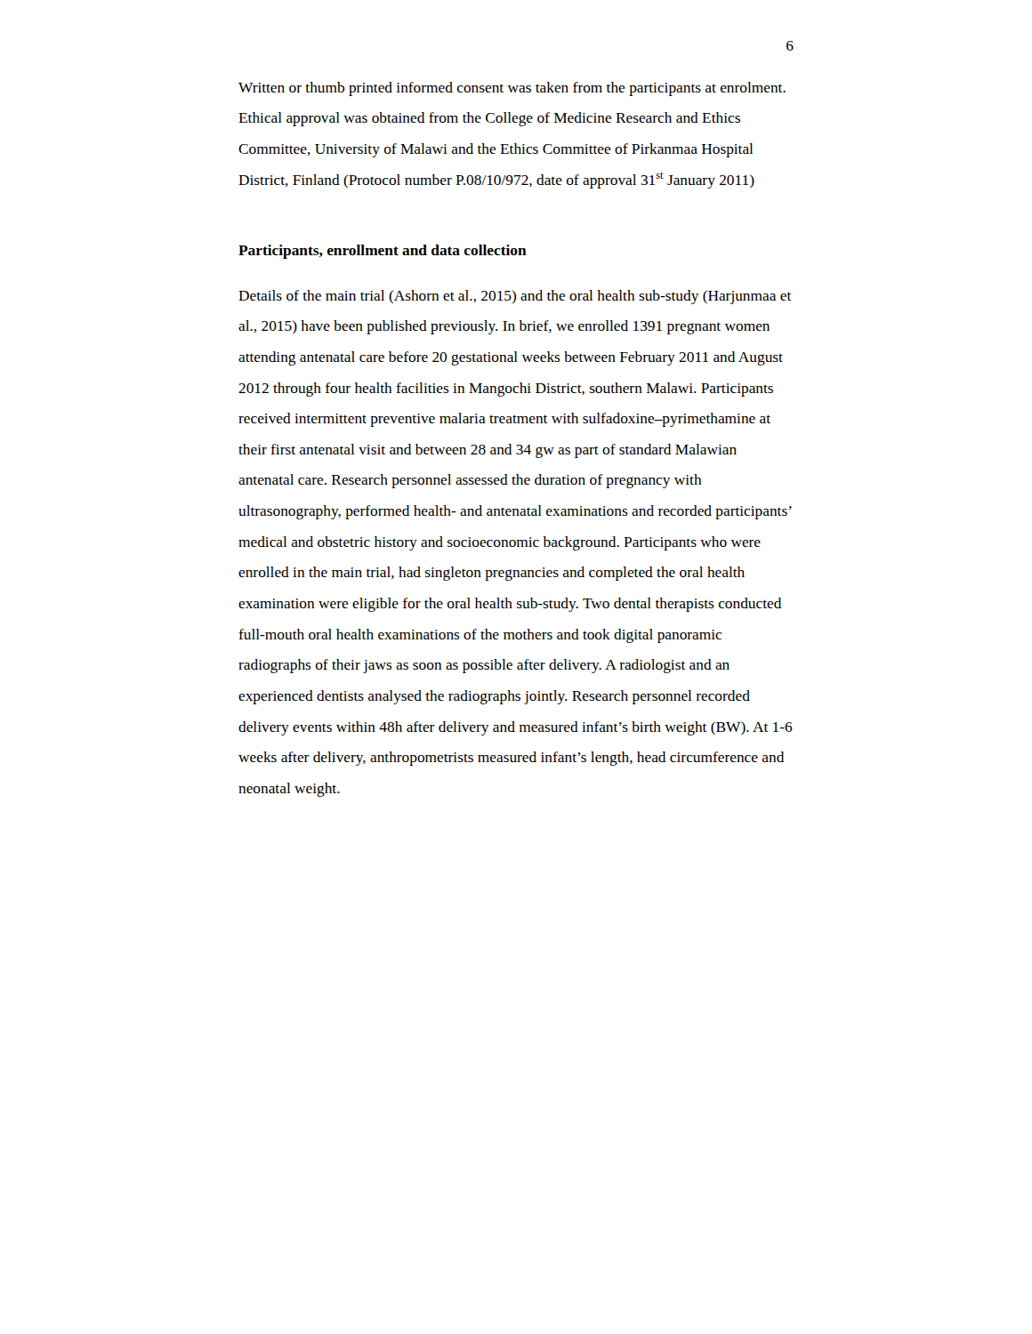6
Written or thumb printed informed consent was taken from the participants at enrolment. Ethical approval was obtained from the College of Medicine Research and Ethics Committee, University of Malawi and the Ethics Committee of Pirkanmaa Hospital District, Finland (Protocol number P.08/10/972, date of approval 31st January 2011)
Participants, enrollment and data collection
Details of the main trial (Ashorn et al., 2015) and the oral health sub-study (Harjunmaa et al., 2015) have been published previously. In brief, we enrolled 1391 pregnant women attending antenatal care before 20 gestational weeks between February 2011 and August 2012 through four health facilities in Mangochi District, southern Malawi. Participants received intermittent preventive malaria treatment with sulfadoxine–pyrimethamine at their first antenatal visit and between 28 and 34 gw as part of standard Malawian antenatal care. Research personnel assessed the duration of pregnancy with ultrasonography, performed health- and antenatal examinations and recorded participants’ medical and obstetric history and socioeconomic background. Participants who were enrolled in the main trial, had singleton pregnancies and completed the oral health examination were eligible for the oral health sub-study. Two dental therapists conducted full-mouth oral health examinations of the mothers and took digital panoramic radiographs of their jaws as soon as possible after delivery. A radiologist and an experienced dentists analysed the radiographs jointly. Research personnel recorded delivery events within 48h after delivery and measured infant’s birth weight (BW). At 1-6 weeks after delivery, anthropometrists measured infant’s length, head circumference and neonatal weight.